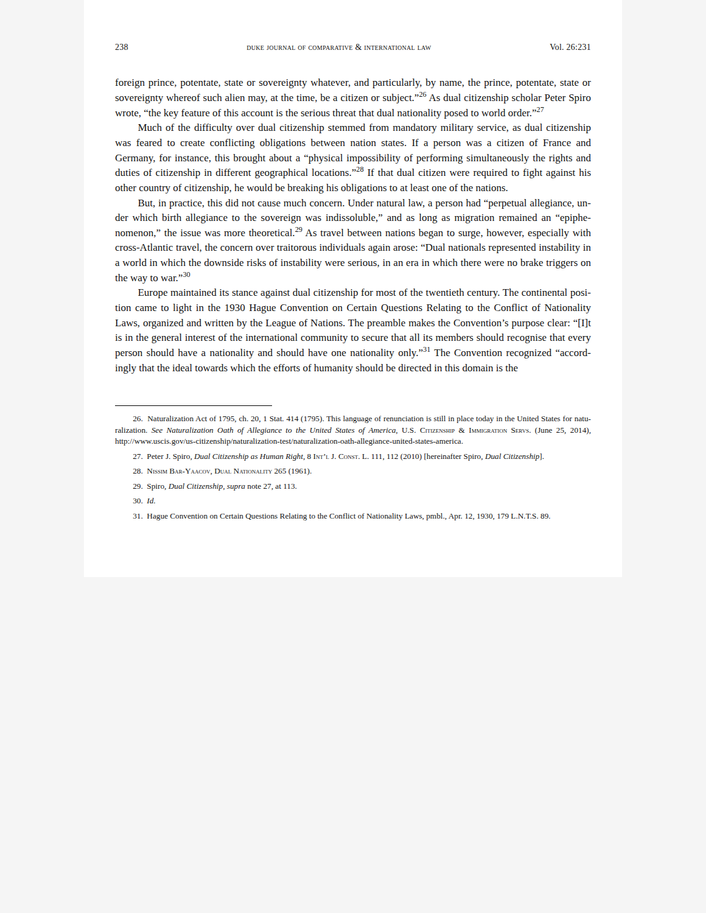238 Duke Journal of Comparative & International Law Vol. 26:231
foreign prince, potentate, state or sovereignty whatever, and particularly, by name, the prince, potentate, state or sovereignty whereof such alien may, at the time, be a citizen or subject.”26 As dual citizenship scholar Peter Spiro wrote, “the key feature of this account is the serious threat that dual nationality posed to world order.”27
Much of the difficulty over dual citizenship stemmed from mandatory military service, as dual citizenship was feared to create conflicting obligations between nation states. If a person was a citizen of France and Germany, for instance, this brought about a “physical impossibility of performing simultaneously the rights and duties of citizenship in different geographical locations.”28 If that dual citizen were required to fight against his other country of citizenship, he would be breaking his obligations to at least one of the nations.
But, in practice, this did not cause much concern. Under natural law, a person had “perpetual allegiance, under which birth allegiance to the sovereign was indissoluble,” and as long as migration remained an “epiphenomenon,” the issue was more theoretical.29 As travel between nations began to surge, however, especially with cross-Atlantic travel, the concern over traitorous individuals again arose: “Dual nationals represented instability in a world in which the downside risks of instability were serious, in an era in which there were no brake triggers on the way to war.”30
Europe maintained its stance against dual citizenship for most of the twentieth century. The continental position came to light in the 1930 Hague Convention on Certain Questions Relating to the Conflict of Nationality Laws, organized and written by the League of Nations. The preamble makes the Convention’s purpose clear: “[I]t is in the general interest of the international community to secure that all its members should recognise that every person should have a nationality and should have one nationality only.”31 The Convention recognized “accordingly that the ideal towards which the efforts of humanity should be directed in this domain is the
Naturalization Act of 1795, ch. 20, 1 Stat. 414 (1795). This language of renunciation is still in place today in the United States for naturalization. See Naturalization Oath of Allegiance to the United States of America, U.S. Citizenship & Immigration Servs. (June 25, 2014), http://www.uscis.gov/us-citizenship/naturalization-test/naturalization-oath-allegiance-united-states-america.
Peter J. Spiro, Dual Citizenship as Human Right, 8 Int’l J. Const. L. 111, 112 (2010) [hereinafter Spiro, Dual Citizenship].
Nissim Bar-Yaacov, Dual Nationality 265 (1961).
Spiro, Dual Citizenship, supra note 27, at 113.
Id.
Hague Convention on Certain Questions Relating to the Conflict of Nationality Laws, pmbl., Apr. 12, 1930, 179 L.N.T.S. 89.